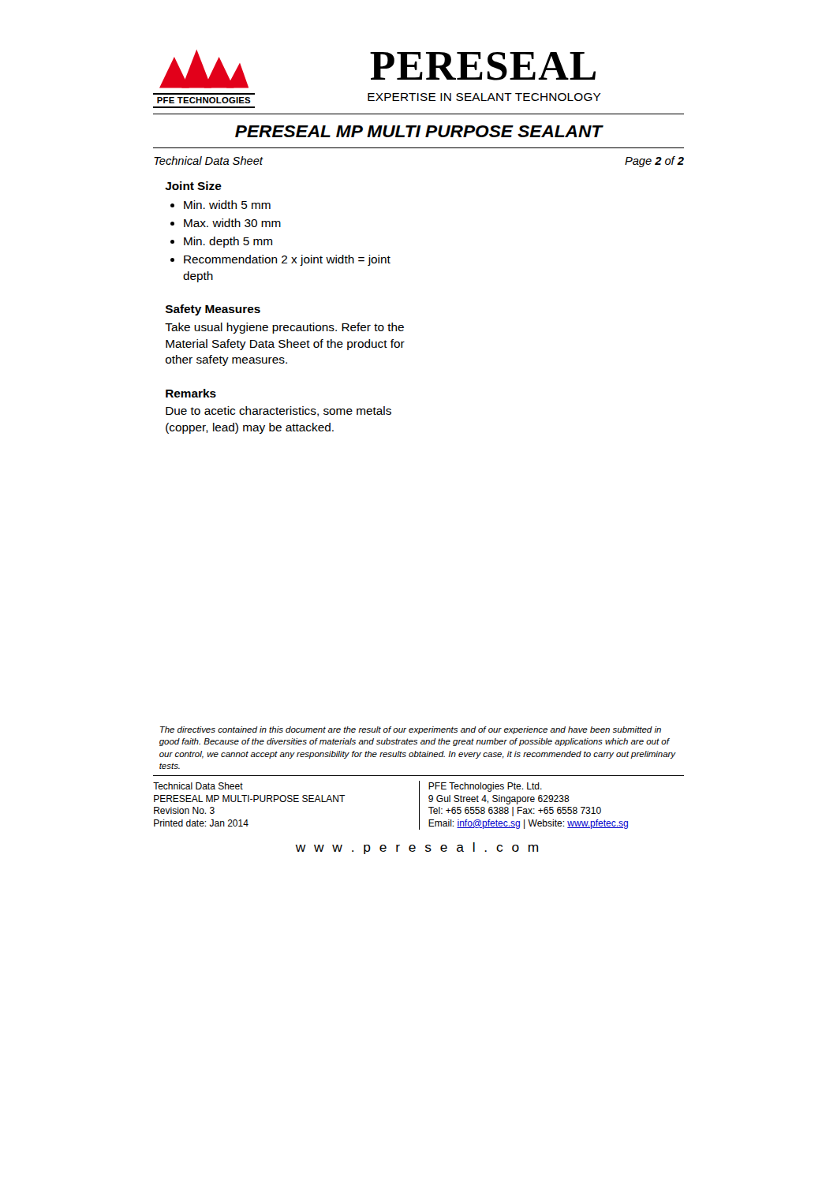PFE TECHNOLOGIES
PERESEAL
EXPERTISE IN SEALANT TECHNOLOGY
PERESEAL MP MULTI PURPOSE SEALANT
Technical Data Sheet Page 2 of 2
Joint Size
Min. width 5 mm
Max. width 30 mm
Min. depth 5 mm
Recommendation 2 x joint width = joint depth
Safety Measures
Take usual hygiene precautions. Refer to the Material Safety Data Sheet of the product for other safety measures.
Remarks
Due to acetic characteristics, some metals (copper, lead) may be attacked.
The directives contained in this document are the result of our experiments and of our experience and have been submitted in good faith. Because of the diversities of materials and substrates and the great number of possible applications which are out of our control, we cannot accept any responsibility for the results obtained. In every case, it is recommended to carry out preliminary tests.
Technical Data Sheet
PERESEAL MP MULTI-PURPOSE SEALANT
Revision No. 3
Printed date: Jan 2014
PFE Technologies Pte. Ltd.
9 Gul Street 4, Singapore 629238
Tel: +65 6558 6388 | Fax: +65 6558 7310
Email: info@pfetec.sg | Website: www.pfetec.sg
w w w . p e r e s e a l . c o m